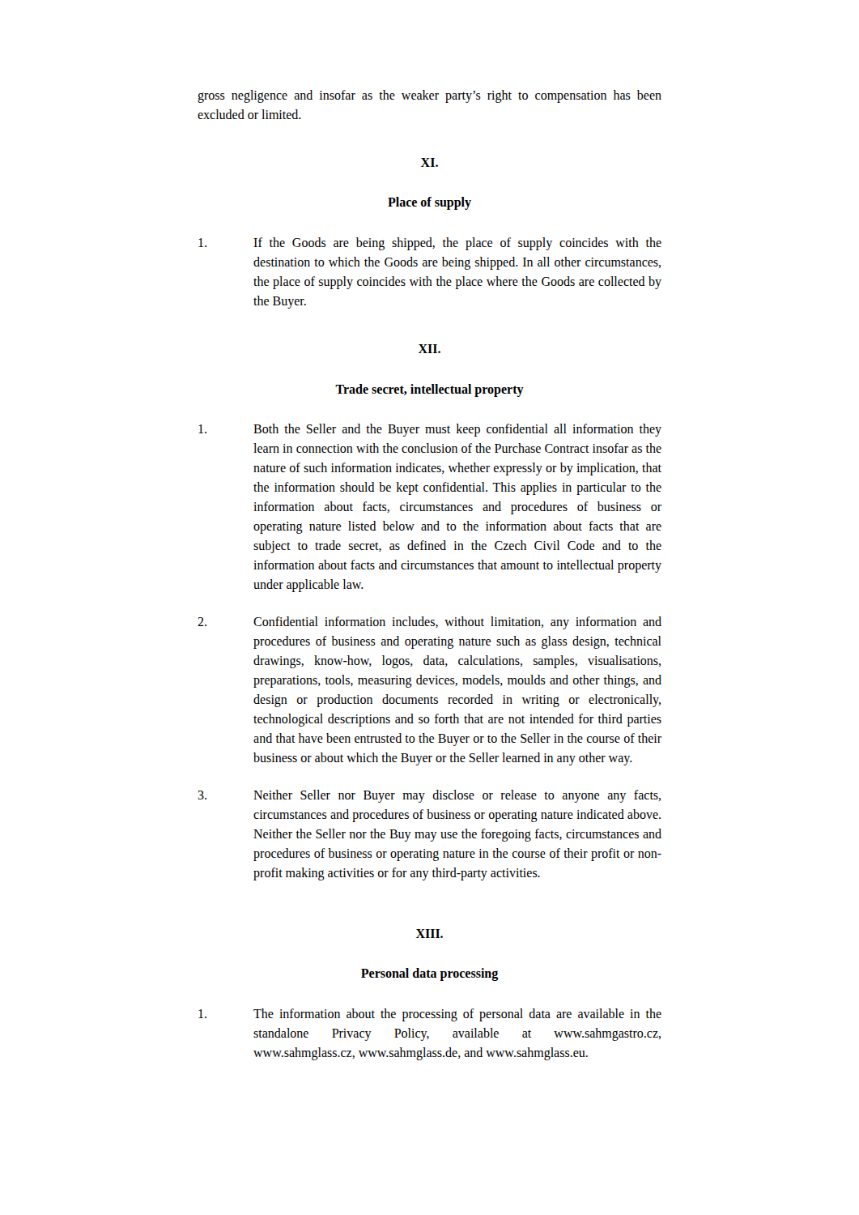gross negligence and insofar as the weaker party’s right to compensation has been excluded or limited.
XI.
Place of supply
1. If the Goods are being shipped, the place of supply coincides with the destination to which the Goods are being shipped. In all other circumstances, the place of supply coincides with the place where the Goods are collected by the Buyer.
XII.
Trade secret, intellectual property
1. Both the Seller and the Buyer must keep confidential all information they learn in connection with the conclusion of the Purchase Contract insofar as the nature of such information indicates, whether expressly or by implication, that the information should be kept confidential. This applies in particular to the information about facts, circumstances and procedures of business or operating nature listed below and to the information about facts that are subject to trade secret, as defined in the Czech Civil Code and to the information about facts and circumstances that amount to intellectual property under applicable law.
2. Confidential information includes, without limitation, any information and procedures of business and operating nature such as glass design, technical drawings, know-how, logos, data, calculations, samples, visualisations, preparations, tools, measuring devices, models, moulds and other things, and design or production documents recorded in writing or electronically, technological descriptions and so forth that are not intended for third parties and that have been entrusted to the Buyer or to the Seller in the course of their business or about which the Buyer or the Seller learned in any other way.
3. Neither Seller nor Buyer may disclose or release to anyone any facts, circumstances and procedures of business or operating nature indicated above. Neither the Seller nor the Buy may use the foregoing facts, circumstances and procedures of business or operating nature in the course of their profit or non-profit making activities or for any third-party activities.
XIII.
Personal data processing
1. The information about the processing of personal data are available in the standalone Privacy Policy, available at www.sahmgastro.cz, www.sahmglass.cz, www.sahmglass.de, and www.sahmglass.eu.